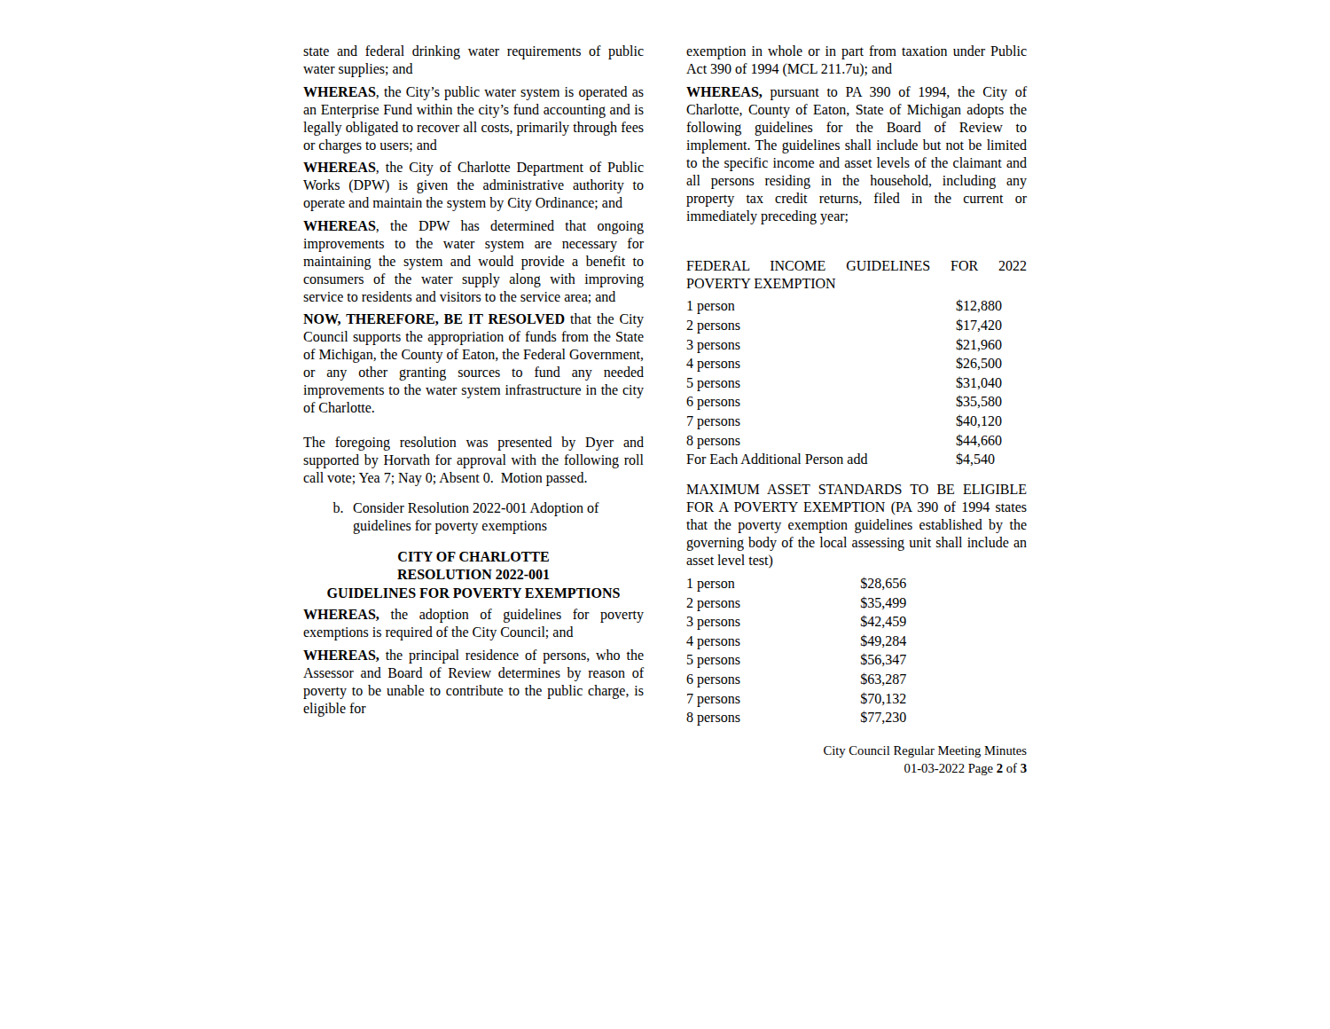state and federal drinking water requirements of public water supplies; and
WHEREAS, the City’s public water system is operated as an Enterprise Fund within the city’s fund accounting and is legally obligated to recover all costs, primarily through fees or charges to users; and
WHEREAS, the City of Charlotte Department of Public Works (DPW) is given the administrative authority to operate and maintain the system by City Ordinance; and
WHEREAS, the DPW has determined that ongoing improvements to the water system are necessary for maintaining the system and would provide a benefit to consumers of the water supply along with improving service to residents and visitors to the service area; and
NOW, THEREFORE, BE IT RESOLVED that the City Council supports the appropriation of funds from the State of Michigan, the County of Eaton, the Federal Government, or any other granting sources to fund any needed improvements to the water system infrastructure in the city of Charlotte.
The foregoing resolution was presented by Dyer and supported by Horvath for approval with the following roll call vote; Yea 7; Nay 0; Absent 0. Motion passed.
b.
Consider Resolution 2022-001 Adoption of guidelines for poverty exemptions
CITY OF CHARLOTTE
RESOLUTION 2022-001
GUIDELINES FOR POVERTY EXEMPTIONS
WHEREAS, the adoption of guidelines for poverty exemptions is required of the City Council; and
WHEREAS, the principal residence of persons, who the Assessor and Board of Review determines by reason of poverty to be unable to contribute to the public charge, is eligible for
exemption in whole or in part from taxation under Public Act 390 of 1994 (MCL 211.7u); and
WHEREAS, pursuant to PA 390 of 1994, the City of Charlotte, County of Eaton, State of Michigan adopts the following guidelines for the Board of Review to implement. The guidelines shall include but not be limited to the specific income and asset levels of the claimant and all persons residing in the household, including any property tax credit returns, filed in the current or immediately preceding year;
FEDERAL INCOME GUIDELINES FOR 2022 POVERTY EXEMPTION
| 1 person | $12,880 |
| 2 persons | $17,420 |
| 3 persons | $21,960 |
| 4 persons | $26,500 |
| 5 persons | $31,040 |
| 6 persons | $35,580 |
| 7 persons | $40,120 |
| 8 persons | $44,660 |
| For Each Additional Person add | $4,540 |
MAXIMUM ASSET STANDARDS TO BE ELIGIBLE FOR A POVERTY EXEMPTION (PA 390 of 1994 states that the poverty exemption guidelines established by the governing body of the local assessing unit shall include an asset level test)
| 1 person | $28,656 |
| 2 persons | $35,499 |
| 3 persons | $42,459 |
| 4 persons | $49,284 |
| 5 persons | $56,347 |
| 6 persons | $63,287 |
| 7 persons | $70,132 |
| 8 persons | $77,230 |
City Council Regular Meeting Minutes
01-03-2022 Page 2 of 3